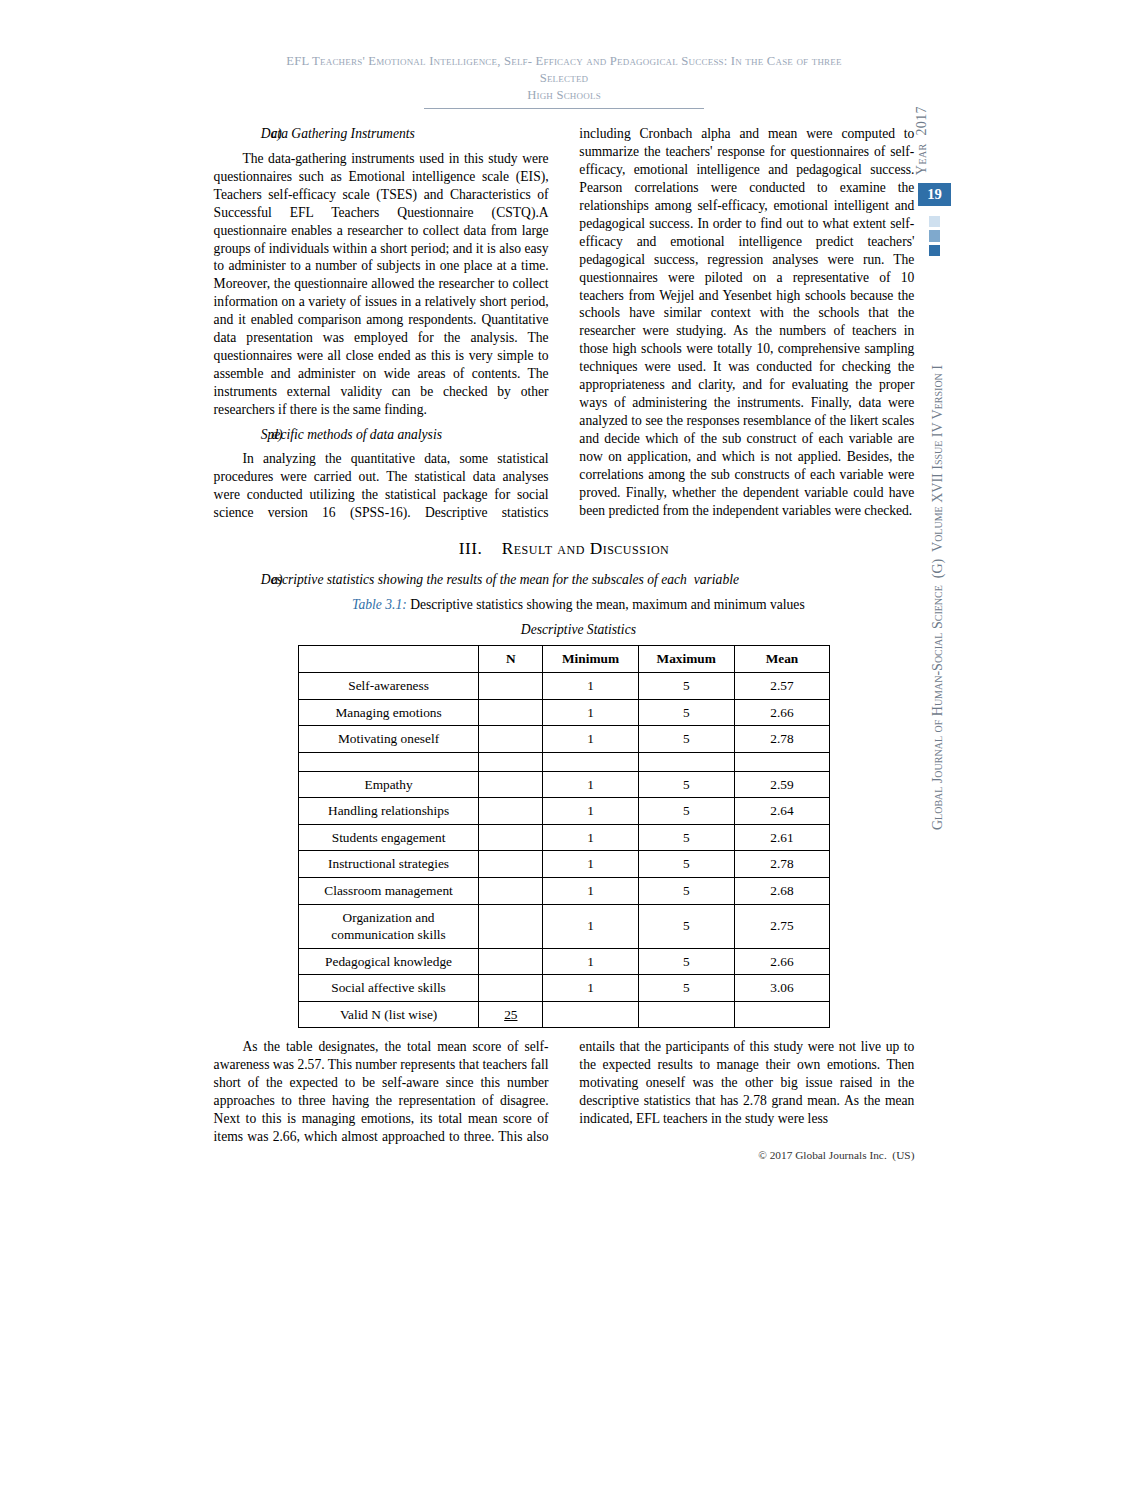EFL Teachers' Emotional Intelligence, Self- Efficacy and Pedagogical Success: In the Case of three Selected
High Schools
Global Journal of Human-Social Science (G) Volume XVII Issue IV Version I
c) Data Gathering Instruments
The data-gathering instruments used in this study were questionnaires such as Emotional intelligence scale (EIS), Teachers self-efficacy scale (TSES) and Characteristics of Successful EFL Teachers Questionnaire (CSTQ).A questionnaire enables a researcher to collect data from large groups of individuals within a short period; and it is also easy to administer to a number of subjects in one place at a time. Moreover, the questionnaire allowed the researcher to collect information on a variety of issues in a relatively short period, and it enabled comparison among respondents. Quantitative data presentation was employed for the analysis. The questionnaires were all close ended as this is very simple to assemble and administer on wide areas of contents. The instruments external validity can be checked by other researchers if there is the same finding.
d) Specific methods of data analysis
In analyzing the quantitative data, some statistical procedures were carried out. The statistical data analyses were conducted utilizing the statistical package for social science version 16 (SPSS-16). Descriptive statistics including Cronbach alpha and mean were computed to summarize the teachers' response for questionnaires of self-efficacy, emotional intelligence and pedagogical success. Pearson correlations were conducted to examine the relationships among self-efficacy, emotional intelligent and pedagogical success. In order to find out to what extent self-efficacy and emotional intelligence predict teachers' pedagogical success, regression analyses were run. The questionnaires were piloted on a representative of 10 teachers from Wejjel and Yesenbet high schools because the schools have similar context with the schools that the researcher were studying. As the numbers of teachers in those high schools were totally 10, comprehensive sampling techniques were used. It was conducted for checking the appropriateness and clarity, and for evaluating the proper ways of administering the instruments. Finally, data were analyzed to see the responses resemblance of the likert scales and decide which of the sub construct of each variable are now on application, and which is not applied. Besides, the correlations among the sub constructs of each variable were proved. Finally, whether the dependent variable could have been predicted from the independent variables were checked.
III. Result and Discussion
a) Descriptive statistics showing the results of the mean for the subscales of each variable
Table 3.1: Descriptive statistics showing the mean, maximum and minimum values
Descriptive Statistics
| | N | Minimum | Maximum | Mean |
| --- | --- | --- | --- | --- |
| Self-awareness | | 1 | 5 | 2.57 |
| Managing emotions | | 1 | 5 | 2.66 |
| Motivating oneself | | 1 | 5 | 2.78 |
| Empathy | | 1 | 5 | 2.59 |
| Handling relationships | | 1 | 5 | 2.64 |
| Students engagement | | 1 | 5 | 2.61 |
| Instructional strategies | | 1 | 5 | 2.78 |
| Classroom management | | 1 | 5 | 2.68 |
| Organization and communication skills | | 1 | 5 | 2.75 |
| Pedagogical knowledge | | 1 | 5 | 2.66 |
| Social affective skills | | 1 | 5 | 3.06 |
| Valid N (list wise) | 25 | | | |
As the table designates, the total mean score of self- awareness was 2.57. This number represents that teachers fall short of the expected to be self-aware since this number approaches to three having the representation of disagree. Next to this is managing emotions, its total mean score of items was 2.66, which almost approached to three. This also entails that the participants of this study were not live up to the expected results to manage their own emotions. Then motivating oneself was the other big issue raised in the descriptive statistics that has 2.78 grand mean. As the mean indicated, EFL teachers in the study were less
Year 2017
19
© 2017 Global Journals Inc. (US)